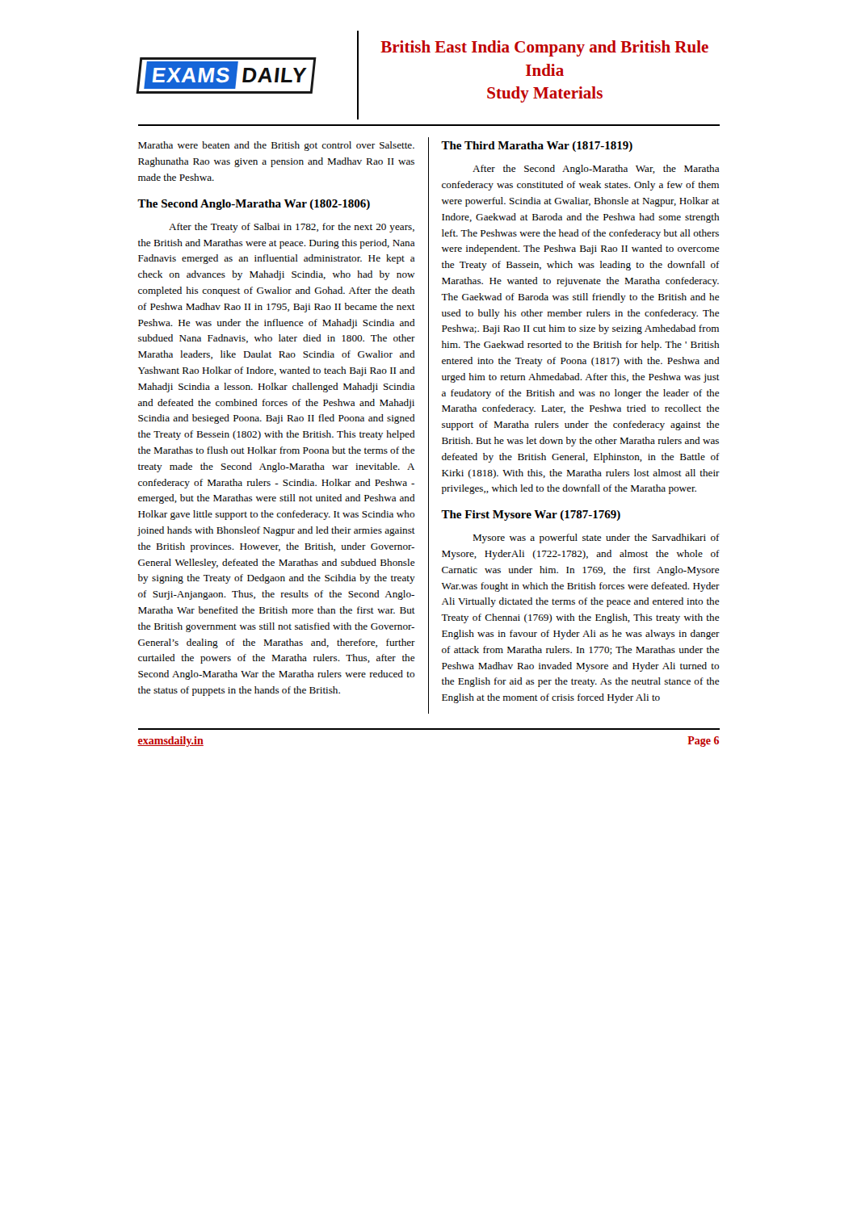EXAMS DAILY
British East India Company and British Rule India
Study Materials
Maratha were beaten and the British got control over Salsette. Raghunatha Rao was given a pension and Madhav Rao II was made the Peshwa.
The Second Anglo-Maratha War (1802-1806)
After the Treaty of Salbai in 1782, for the next 20 years, the British and Marathas were at peace. During this period, Nana Fadnavis emerged as an influential administrator. He kept a check on advances by Mahadji Scindia, who had by now completed his conquest of Gwalior and Gohad. After the death of Peshwa Madhav Rao II in 1795, Baji Rao II became the next Peshwa. He was under the influence of Mahadji Scindia and subdued Nana Fadnavis, who later died in 1800. The other Maratha leaders, like Daulat Rao Scindia of Gwalior and Yashwant Rao Holkar of Indore, wanted to teach Baji Rao II and Mahadji Scindia a lesson. Holkar challenged Mahadji Scindia and defeated the combined forces of the Peshwa and Mahadji Scindia and besieged Poona. Baji Rao II fled Poona and signed the Treaty of Bessein (1802) with the British. This treaty helped the Marathas to flush out Holkar from Poona but the terms of the treaty made the Second Anglo-Maratha war inevitable. A confederacy of Maratha rulers - Scindia. Holkar and Peshwa - emerged, but the Marathas were still not united and Peshwa and Holkar gave little support to the confederacy. It was Scindia who joined hands with Bhonsleof Nagpur and led their armies against the British provinces. However, the British, under Governor-General Wellesley, defeated the Marathas and subdued Bhonsle by signing the Treaty of Dedgaon and the Scihdia by the treaty of Surji-Anjangaon. Thus, the results of the Second Anglo-Maratha War benefited the British more than the first war. But the British government was still not satisfied with the Governor- General’s dealing of the Marathas and, therefore, further curtailed the powers of the Maratha rulers. Thus, after the Second Anglo-Maratha War the Maratha rulers were reduced to the status of puppets in the hands of the British.
The Third Maratha War (1817-1819)
After the Second Anglo-Maratha War, the Maratha confederacy was constituted of weak states. Only a few of them were powerful. Scindia at Gwaliar, Bhonsle at Nagpur, Holkar at Indore, Gaekwad at Baroda and the Peshwa had some strength left. The Peshwas were the head of the confederacy but all others were independent. The Peshwa Baji Rao II wanted to overcome the Treaty of Bassein, which was leading to the downfall of Marathas. He wanted to rejuvenate the Maratha confederacy. The Gaekwad of Baroda was still friendly to the British and he used to bully his other member rulers in the confederacy. The Peshwa;. Baji Rao II cut him to size by seizing Amhedabad from him. The Gaekwad resorted to the British for help. The ' British entered into the Treaty of Poona (1817) with the. Peshwa and urged him to return Ahmedabad. After this, the Peshwa was just a feudatory of the British and was no longer the leader of the Maratha confederacy. Later, the Peshwa tried to recollect the support of Maratha rulers under the confederacy against the British. But he was let down by the other Maratha rulers and was defeated by the British General, Elphinston, in the Battle of Kirki (1818). With this, the Maratha rulers lost almost all their privileges,, which led to the downfall of the Maratha power.
The First Mysore War (1787-1769)
Mysore was a powerful state under the Sarvadhikari of Mysore, HyderAli (1722-1782), and almost the whole of Carnatic was under him. In 1769, the first Anglo-Mysore War.was fought in which the British forces were defeated. Hyder Ali Virtually dictated the terms of the peace and entered into the Treaty of Chennai (1769) with the English, This treaty with the English was in favour of Hyder Ali as he was always in danger of attack from Maratha rulers. In 1770; The Marathas under the Peshwa Madhav Rao invaded Mysore and Hyder Ali turned to the English for aid as per the treaty. As the neutral stance of the English at the moment of crisis forced Hyder Ali to
examsdaily.in
Page 6